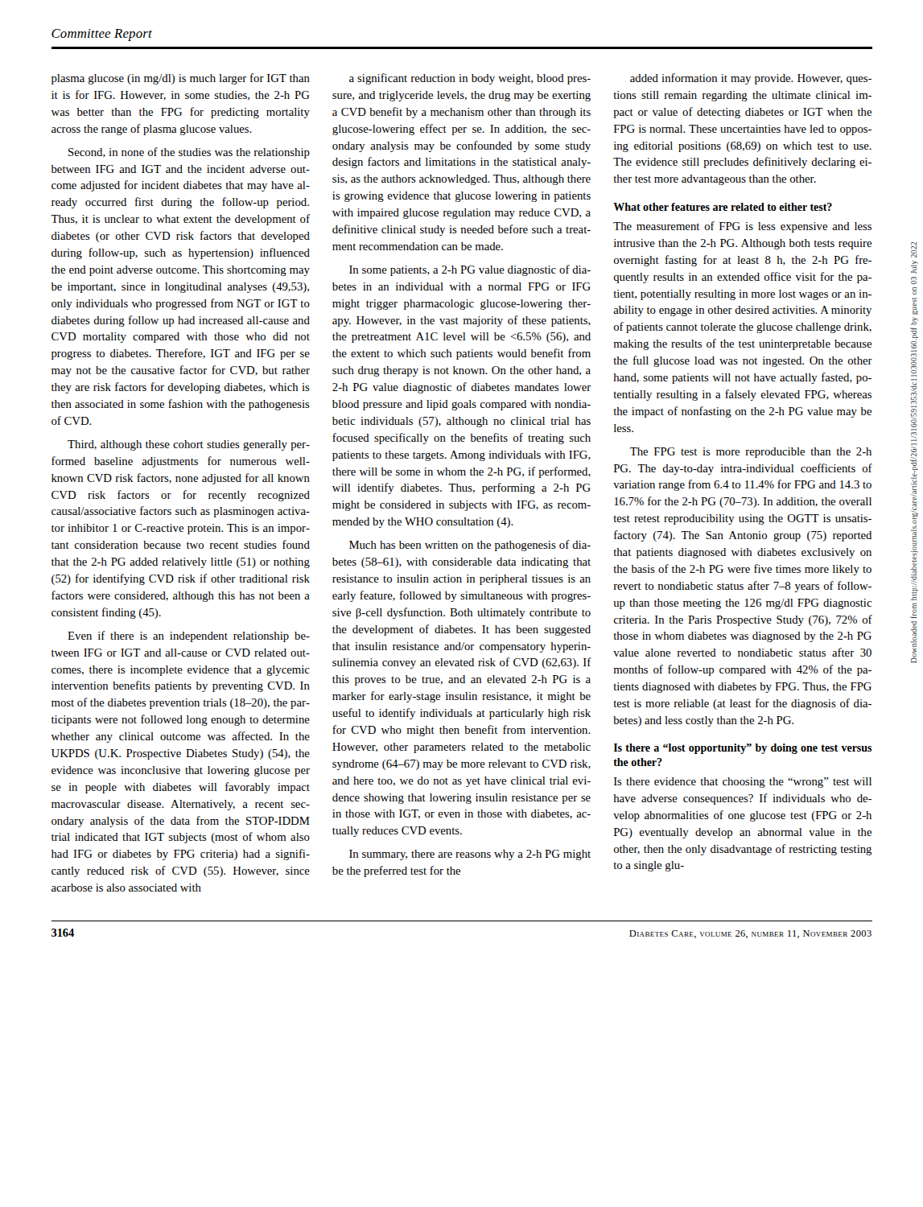Committee Report
Downloaded from http://diabetesjournals.org/care/article-pdf/26/11/3160/591353/dc1103003160.pdf by guest on 03 July 2022
plasma glucose (in mg/dl) is much larger for IGT than it is for IFG. However, in some studies, the 2-h PG was better than the FPG for predicting mortality across the range of plasma glucose values.
Second, in none of the studies was the relationship between IFG and IGT and the incident adverse outcome adjusted for incident diabetes that may have already occurred first during the follow-up period. Thus, it is unclear to what extent the development of diabetes (or other CVD risk factors that developed during follow-up, such as hypertension) influenced the end point adverse outcome. This shortcoming may be important, since in longitudinal analyses (49,53), only individuals who progressed from NGT or IGT to diabetes during follow up had increased all-cause and CVD mortality compared with those who did not progress to diabetes. Therefore, IGT and IFG per se may not be the causative factor for CVD, but rather they are risk factors for developing diabetes, which is then associated in some fashion with the pathogenesis of CVD.
Third, although these cohort studies generally performed baseline adjustments for numerous well-known CVD risk factors, none adjusted for all known CVD risk factors or for recently recognized causal/associative factors such as plasminogen activator inhibitor 1 or C-reactive protein. This is an important consideration because two recent studies found that the 2-h PG added relatively little (51) or nothing (52) for identifying CVD risk if other traditional risk factors were considered, although this has not been a consistent finding (45).
Even if there is an independent relationship between IFG or IGT and all-cause or CVD related outcomes, there is incomplete evidence that a glycemic intervention benefits patients by preventing CVD. In most of the diabetes prevention trials (18–20), the participants were not followed long enough to determine whether any clinical outcome was affected. In the UKPDS (U.K. Prospective Diabetes Study) (54), the evidence was inconclusive that lowering glucose per se in people with diabetes will favorably impact macrovascular disease. Alternatively, a recent secondary analysis of the data from the STOP-IDDM trial indicated that IGT subjects (most of whom also had IFG or diabetes by FPG criteria) had a significantly reduced risk of CVD (55). However, since acarbose is also associated with
a significant reduction in body weight, blood pressure, and triglyceride levels, the drug may be exerting a CVD benefit by a mechanism other than through its glucose-lowering effect per se. In addition, the secondary analysis may be confounded by some study design factors and limitations in the statistical analysis, as the authors acknowledged. Thus, although there is growing evidence that glucose lowering in patients with impaired glucose regulation may reduce CVD, a definitive clinical study is needed before such a treatment recommendation can be made.
In some patients, a 2-h PG value diagnostic of diabetes in an individual with a normal FPG or IFG might trigger pharmacologic glucose-lowering therapy. However, in the vast majority of these patients, the pretreatment A1C level will be <6.5% (56), and the extent to which such patients would benefit from such drug therapy is not known. On the other hand, a 2-h PG value diagnostic of diabetes mandates lower blood pressure and lipid goals compared with nondiabetic individuals (57), although no clinical trial has focused specifically on the benefits of treating such patients to these targets. Among individuals with IFG, there will be some in whom the 2-h PG, if performed, will identify diabetes. Thus, performing a 2-h PG might be considered in subjects with IFG, as recommended by the WHO consultation (4).
Much has been written on the pathogenesis of diabetes (58–61), with considerable data indicating that resistance to insulin action in peripheral tissues is an early feature, followed by simultaneous with progressive β-cell dysfunction. Both ultimately contribute to the development of diabetes. It has been suggested that insulin resistance and/or compensatory hyperinsulinemia convey an elevated risk of CVD (62,63). If this proves to be true, and an elevated 2-h PG is a marker for early-stage insulin resistance, it might be useful to identify individuals at particularly high risk for CVD who might then benefit from intervention. However, other parameters related to the metabolic syndrome (64–67) may be more relevant to CVD risk, and here too, we do not as yet have clinical trial evidence showing that lowering insulin resistance per se in those with IGT, or even in those with diabetes, actually reduces CVD events.
In summary, there are reasons why a 2-h PG might be the preferred test for the
added information it may provide. However, questions still remain regarding the ultimate clinical impact or value of detecting diabetes or IGT when the FPG is normal. These uncertainties have led to opposing editorial positions (68,69) on which test to use. The evidence still precludes definitively declaring either test more advantageous than the other.
What other features are related to either test?
The measurement of FPG is less expensive and less intrusive than the 2-h PG. Although both tests require overnight fasting for at least 8 h, the 2-h PG frequently results in an extended office visit for the patient, potentially resulting in more lost wages or an inability to engage in other desired activities. A minority of patients cannot tolerate the glucose challenge drink, making the results of the test uninterpretable because the full glucose load was not ingested. On the other hand, some patients will not have actually fasted, potentially resulting in a falsely elevated FPG, whereas the impact of nonfasting on the 2-h PG value may be less.
The FPG test is more reproducible than the 2-h PG. The day-to-day intra-individual coefficients of variation range from 6.4 to 11.4% for FPG and 14.3 to 16.7% for the 2-h PG (70–73). In addition, the overall test retest reproducibility using the OGTT is unsatisfactory (74). The San Antonio group (75) reported that patients diagnosed with diabetes exclusively on the basis of the 2-h PG were five times more likely to revert to nondiabetic status after 7–8 years of follow-up than those meeting the 126 mg/dl FPG diagnostic criteria. In the Paris Prospective Study (76), 72% of those in whom diabetes was diagnosed by the 2-h PG value alone reverted to nondiabetic status after 30 months of follow-up compared with 42% of the patients diagnosed with diabetes by FPG. Thus, the FPG test is more reliable (at least for the diagnosis of diabetes) and less costly than the 2-h PG.
Is there a “lost opportunity” by doing one test versus the other?
Is there evidence that choosing the “wrong” test will have adverse consequences? If individuals who develop abnormalities of one glucose test (FPG or 2-h PG) eventually develop an abnormal value in the other, then the only disadvantage of restricting testing to a single glu-
3164
Diabetes Care, volume 26, number 11, November 2003